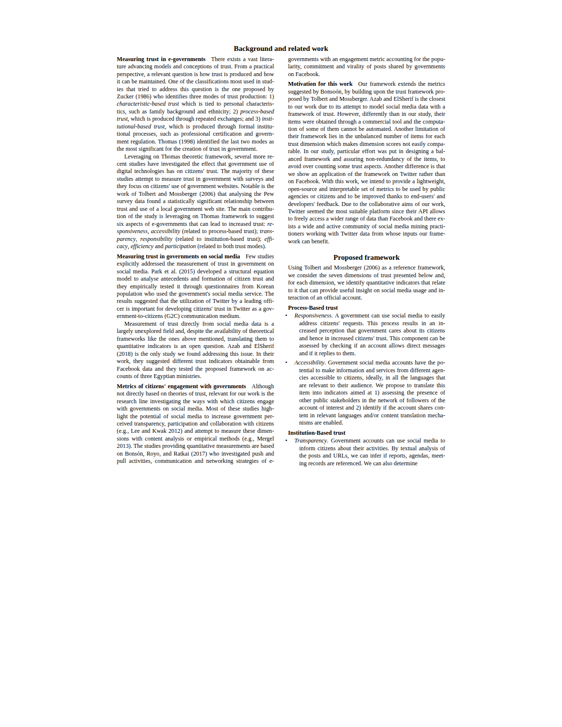Background and related work
Measuring trust in e-governments There exists a vast literature advancing models and conceptions of trust. From a practical perspective, a relevant question is how trust is produced and how it can be maintained. One of the classifications most used in studies that tried to address this question is the one proposed by Zucker (1986) who identifies three modes of trust production: 1) characteristic-based trust which is tied to personal characteristics, such as family background and ethnicity; 2) process-based trust, which is produced through repeated exchanges; and 3) institutional-based trust, which is produced through formal institutional processes, such as professional certification and government regulation. Thomas (1998) identified the last two modes as the most significant for the creation of trust in government.
Leveraging on Thomas theoretic framework, several more recent studies have investigated the effect that government use of digital technologies has on citizens' trust. The majority of these studies attempt to measure trust in government with surveys and they focus on citizens' use of government websites. Notable is the work of Tolbert and Mossberger (2006) that analysing the Pew survey data found a statistically significant relationship between trust and use of a local government web site. The main contribution of the study is leveraging on Thomas framework to suggest six aspects of e-governments that can lead to increased trust: responsiveness, accessibility (related to process-based trust); transparency, responsibility (related to institution-based trust); efficacy, efficiency and participation (related to both trust modes).
Measuring trust in governments on social media Few studies explicitly addressed the measurement of trust in government on social media. Park et al. (2015) developed a structural equation model to analyse antecedents and formation of citizen trust and they empirically tested it through questionnaires from Korean population who used the government's social media service. The results suggested that the utilization of Twitter by a leading officer is important for developing citizens' trust in Twitter as a government-to-citizens (G2C) communication medium.
Measurement of trust directly from social media data is a largely unexplored field and, despite the availability of theoretical frameworks like the ones above mentioned, translating them to quantitative indicators is an open question. Azab and ElSherif (2018) is the only study we found addressing this issue. In their work, they suggested different trust indicators obtainable from Facebook data and they tested the proposed framework on accounts of three Egyptian ministries.
Metrics of citizens' engagement with governments Although not directly based on theories of trust, relevant for our work is the research line investigating the ways with which citizens engage with governments on social media. Most of these studies highlight the potential of social media to increase government perceived transparency, participation and collaboration with citizens (e.g., Lee and Kwak 2012) and attempt to measure these dimensions with content analysis or empirical methods (e.g., Mergel 2013). The studies providing quantitative measurements are based on Bonsón, Royo, and Ratkai (2017) who investigated push and pull activities, communication and networking strategies of e-governments with an engagement metric accounting for the popularity, commitment and virality of posts shared by governments on Facebook.
Motivation for this work Our framework extends the metrics suggested by Bonsoón, by building upon the trust framework proposed by Tolbert and Mossberger. Azab and ElSherif is the closest to our work due to its attempt to model social media data with a framework of trust. However, differently than in our study, their items were obtained through a commercial tool and the computation of some of them cannot be automated. Another limitation of their framework lies in the unbalanced number of items for each trust dimension which makes dimension scores not easily comparable. In our study, particular effort was put in designing a balanced framework and assuring non-redundancy of the items, to avoid over counting some trust aspects. Another difference is that we show an application of the framework on Twitter rather than on Facebook. With this work, we intend to provide a lightweight, open-source and interpretable set of metrics to be used by public agencies or citizens and to be improved thanks to end-users' and developers' feedback. Due to the collaborative aims of our work, Twitter seemed the most suitable platform since their API allows to freely access a wider range of data than Facebook and there exists a wide and active community of social media mining practitioners working with Twitter data from whose inputs our framework can benefit.
Proposed framework
Using Tolbert and Mossberger (2006) as a reference framework, we consider the seven dimensions of trust presented below and, for each dimension, we identify quantitative indicators that relate to it that can provide useful insight on social media usage and interaction of an official account.
Process-Based trust
Responsiveness. A government can use social media to easily address citizens' requests. This process results in an increased perception that government cares about its citizens and hence in increased citizens' trust. This component can be assessed by checking if an account allows direct messages and if it replies to them.
Accessibility. Government social media accounts have the potential to make information and services from different agencies accessible to citizens, ideally, in all the languages that are relevant to their audience. We propose to translate this item into indicators aimed at 1) assessing the presence of other public stakeholders in the network of followers of the account of interest and 2) identify if the account shares content in relevant languages and/or content translation mechanisms are enabled.
Institution-Based trust
Transparency. Government accounts can use social media to inform citizens about their activities. By textual analysis of the posts and URLs, we can infer if reports, agendas, meeting records are referenced. We can also determine